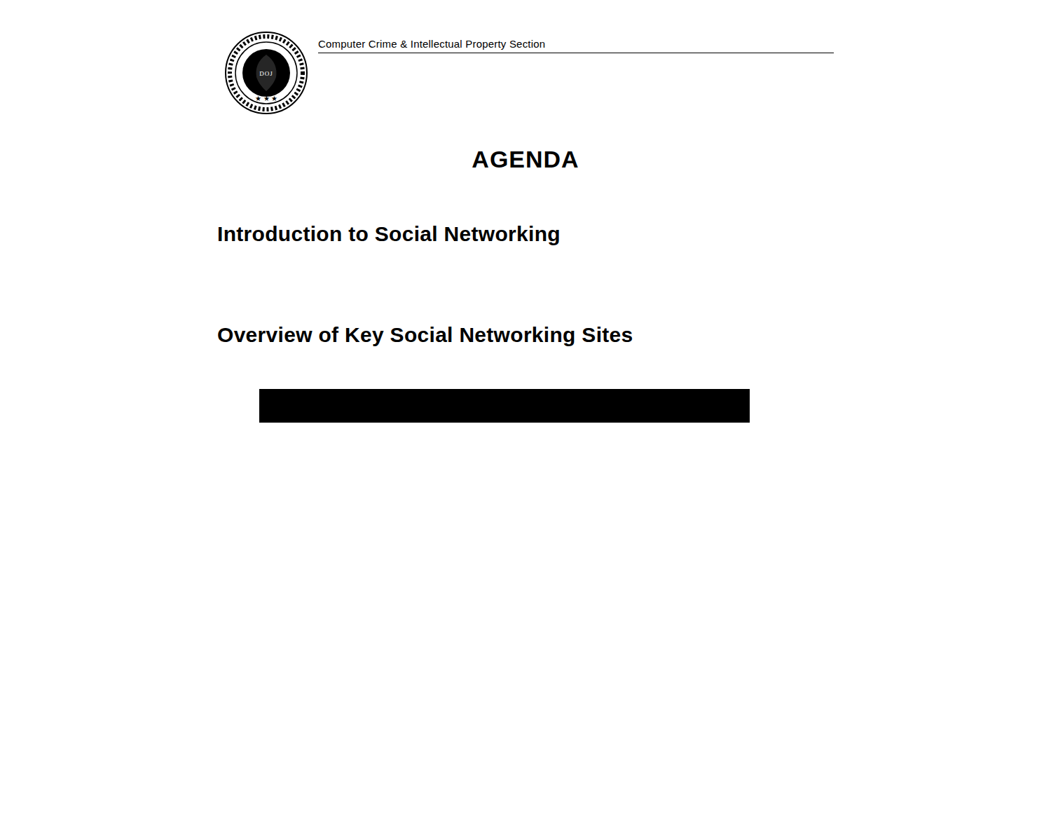DOJ ★ ★ ★
Computer Crime & Intellectual Property Section
AGENDA
Introduction to Social Networking
Overview of Key Social Networking Sites